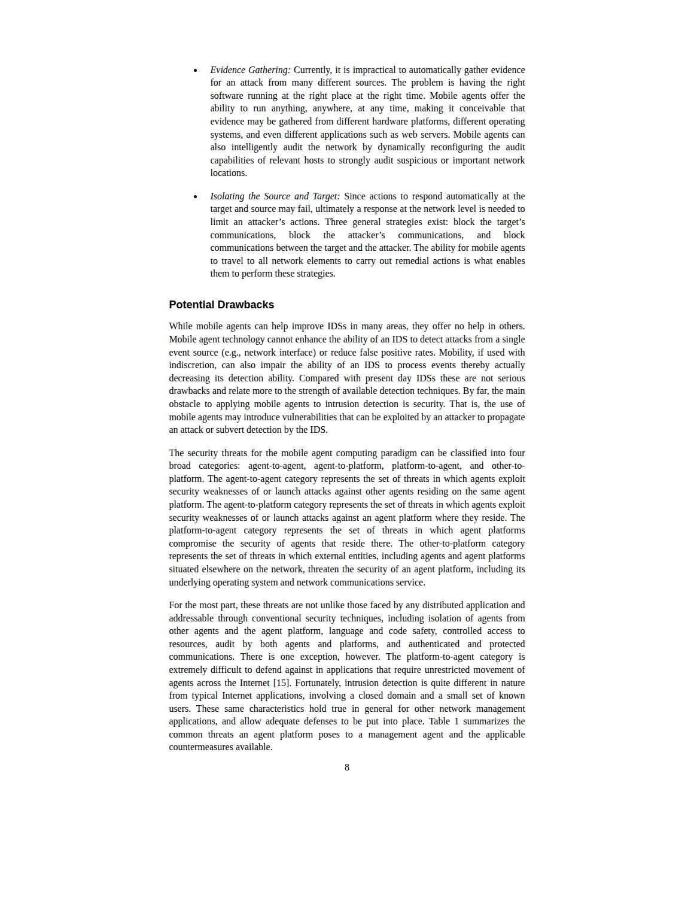Evidence Gathering: Currently, it is impractical to automatically gather evidence for an attack from many different sources. The problem is having the right software running at the right place at the right time. Mobile agents offer the ability to run anything, anywhere, at any time, making it conceivable that evidence may be gathered from different hardware platforms, different operating systems, and even different applications such as web servers. Mobile agents can also intelligently audit the network by dynamically reconfiguring the audit capabilities of relevant hosts to strongly audit suspicious or important network locations.
Isolating the Source and Target: Since actions to respond automatically at the target and source may fail, ultimately a response at the network level is needed to limit an attacker’s actions. Three general strategies exist: block the target’s communications, block the attacker’s communications, and block communications between the target and the attacker. The ability for mobile agents to travel to all network elements to carry out remedial actions is what enables them to perform these strategies.
Potential Drawbacks
While mobile agents can help improve IDSs in many areas, they offer no help in others. Mobile agent technology cannot enhance the ability of an IDS to detect attacks from a single event source (e.g., network interface) or reduce false positive rates. Mobility, if used with indiscretion, can also impair the ability of an IDS to process events thereby actually decreasing its detection ability. Compared with present day IDSs these are not serious drawbacks and relate more to the strength of available detection techniques. By far, the main obstacle to applying mobile agents to intrusion detection is security. That is, the use of mobile agents may introduce vulnerabilities that can be exploited by an attacker to propagate an attack or subvert detection by the IDS.
The security threats for the mobile agent computing paradigm can be classified into four broad categories: agent-to-agent, agent-to-platform, platform-to-agent, and other-to-platform. The agent-to-agent category represents the set of threats in which agents exploit security weaknesses of or launch attacks against other agents residing on the same agent platform. The agent-to-platform category represents the set of threats in which agents exploit security weaknesses of or launch attacks against an agent platform where they reside. The platform-to-agent category represents the set of threats in which agent platforms compromise the security of agents that reside there. The other-to-platform category represents the set of threats in which external entities, including agents and agent platforms situated elsewhere on the network, threaten the security of an agent platform, including its underlying operating system and network communications service.
For the most part, these threats are not unlike those faced by any distributed application and addressable through conventional security techniques, including isolation of agents from other agents and the agent platform, language and code safety, controlled access to resources, audit by both agents and platforms, and authenticated and protected communications. There is one exception, however. The platform-to-agent category is extremely difficult to defend against in applications that require unrestricted movement of agents across the Internet [15]. Fortunately, intrusion detection is quite different in nature from typical Internet applications, involving a closed domain and a small set of known users. These same characteristics hold true in general for other network management applications, and allow adequate defenses to be put into place. Table 1 summarizes the common threats an agent platform poses to a management agent and the applicable countermeasures available.
8